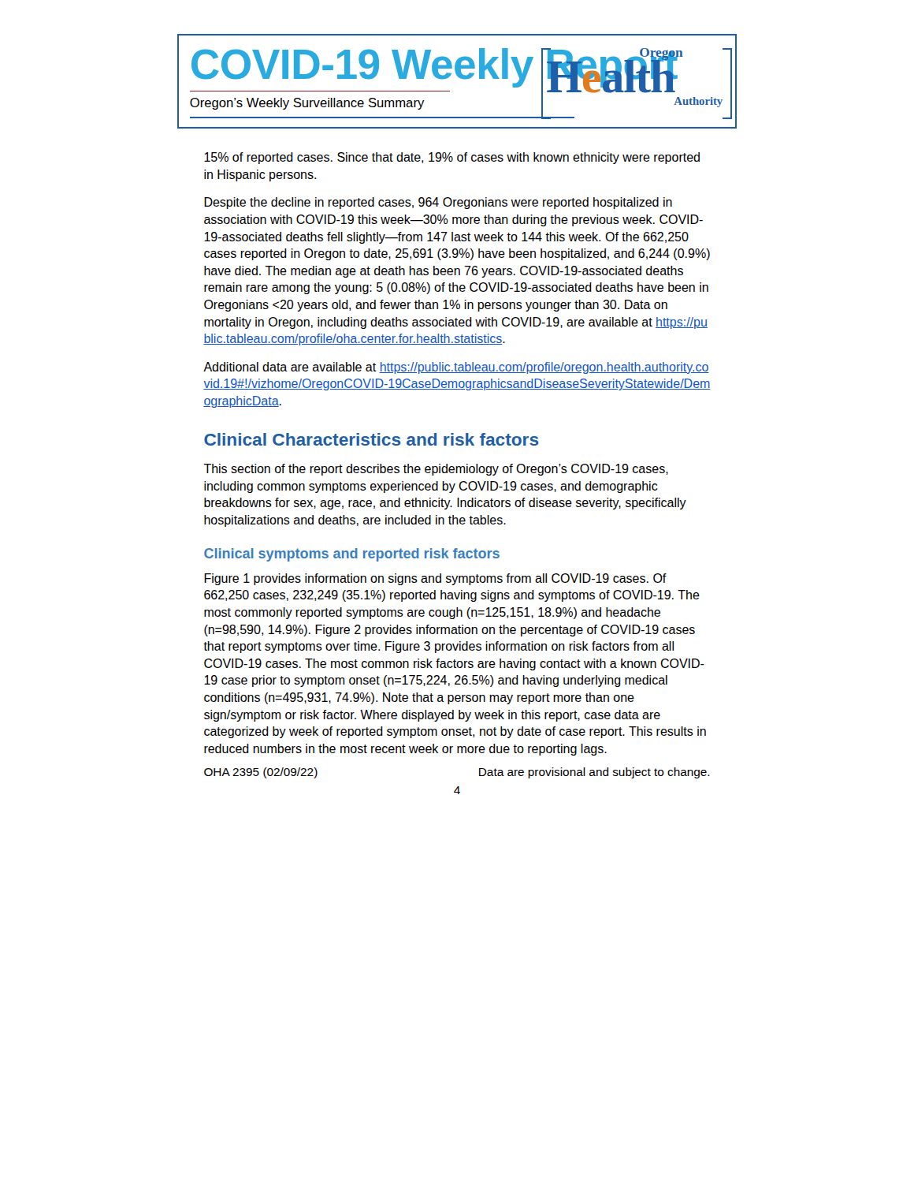COVID-19 Weekly Report
Oregon’s Weekly Surveillance Summary
Oregon Health Authority
15% of reported cases. Since that date, 19% of cases with known ethnicity were reported in Hispanic persons.
Despite the decline in reported cases, 964 Oregonians were reported hospitalized in association with COVID-19 this week—30% more than during the previous week. COVID-19-associated deaths fell slightly—from 147 last week to 144 this week. Of the 662,250 cases reported in Oregon to date, 25,691 (3.9%) have been hospitalized, and 6,244 (0.9%) have died. The median age at death has been 76 years. COVID-19-associated deaths remain rare among the young: 5 (0.08%) of the COVID-19-associated deaths have been in Oregonians <20 years old, and fewer than 1% in persons younger than 30. Data on mortality in Oregon, including deaths associated with COVID-19, are available at https://public.tableau.com/profile/oha.center.for.health.statistics.
Additional data are available at https://public.tableau.com/profile/oregon.health.authority.covid.19#!/vizhome/OregonCOVID-19CaseDemographicsandDiseaseSeverityStatewide/DemographicData.
Clinical Characteristics and risk factors
This section of the report describes the epidemiology of Oregon’s COVID-19 cases, including common symptoms experienced by COVID-19 cases, and demographic breakdowns for sex, age, race, and ethnicity. Indicators of disease severity, specifically hospitalizations and deaths, are included in the tables.
Clinical symptoms and reported risk factors
Figure 1 provides information on signs and symptoms from all COVID-19 cases. Of 662,250 cases, 232,249 (35.1%) reported having signs and symptoms of COVID-19. The most commonly reported symptoms are cough (n=125,151, 18.9%) and headache (n=98,590, 14.9%). Figure 2 provides information on the percentage of COVID-19 cases that report symptoms over time. Figure 3 provides information on risk factors from all COVID-19 cases. The most common risk factors are having contact with a known COVID-19 case prior to symptom onset (n=175,224, 26.5%) and having underlying medical conditions (n=495,931, 74.9%). Note that a person may report more than one sign/symptom or risk factor. Where displayed by week in this report, case data are categorized by week of reported symptom onset, not by date of case report. This results in reduced numbers in the most recent week or more due to reporting lags.
OHA 2395 (02/09/22) Data are provisional and subject to change.
4